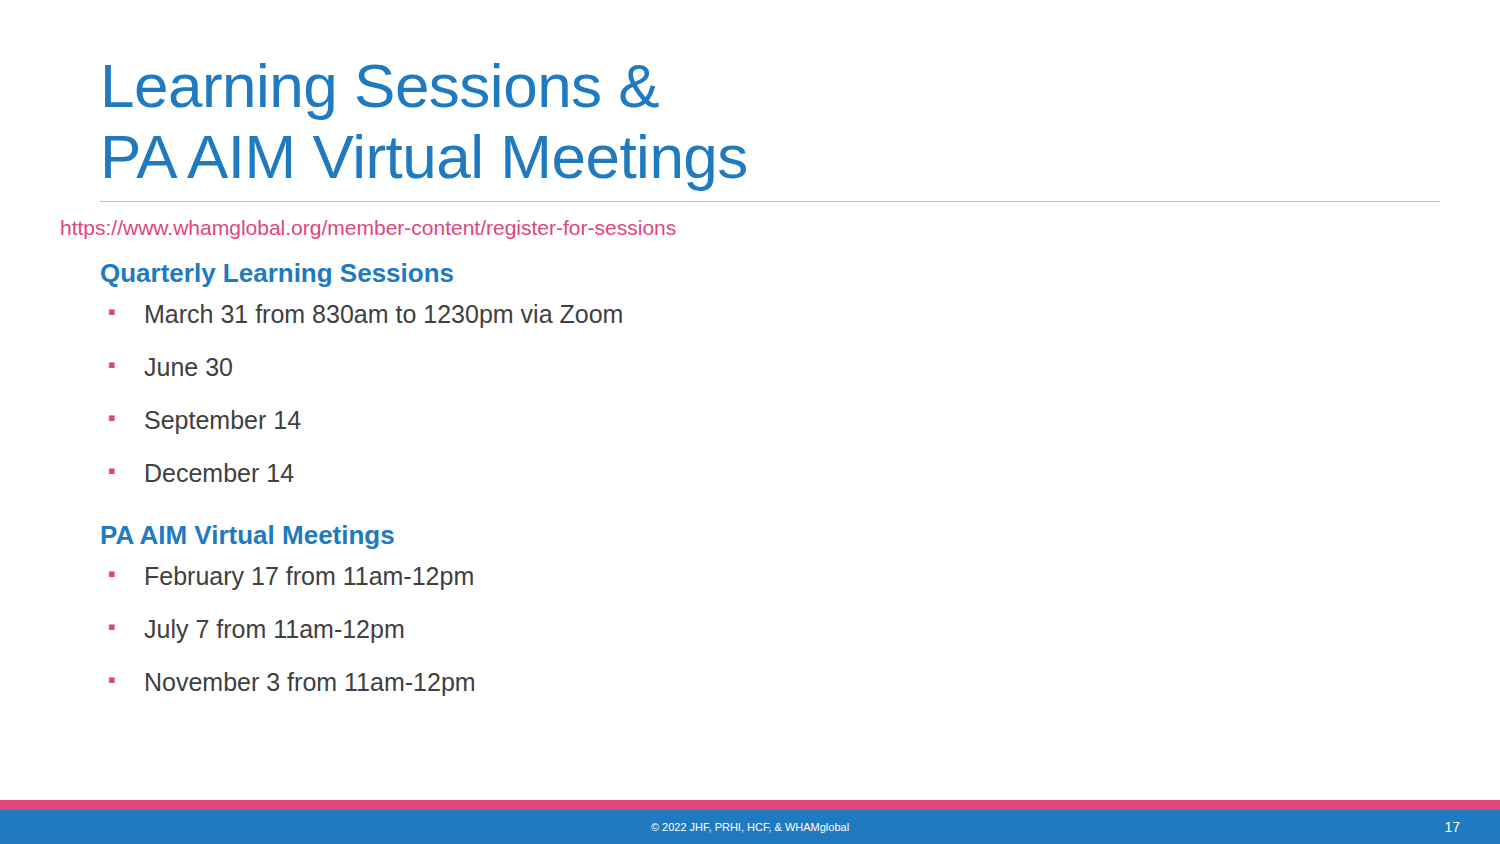Learning Sessions &PA AIM Virtual Meetings
https://www.whamglobal.org/member-content/register-for-sessions
Quarterly Learning Sessions
March 31 from 830am to 1230pm via Zoom
June 30
September 14
December 14
PA AIM Virtual Meetings
February 17 from 11am-12pm
July 7 from 11am-12pm
November 3 from 11am-12pm
© 2022 JHF, PRHI, HCF, & WHAMglobal 17